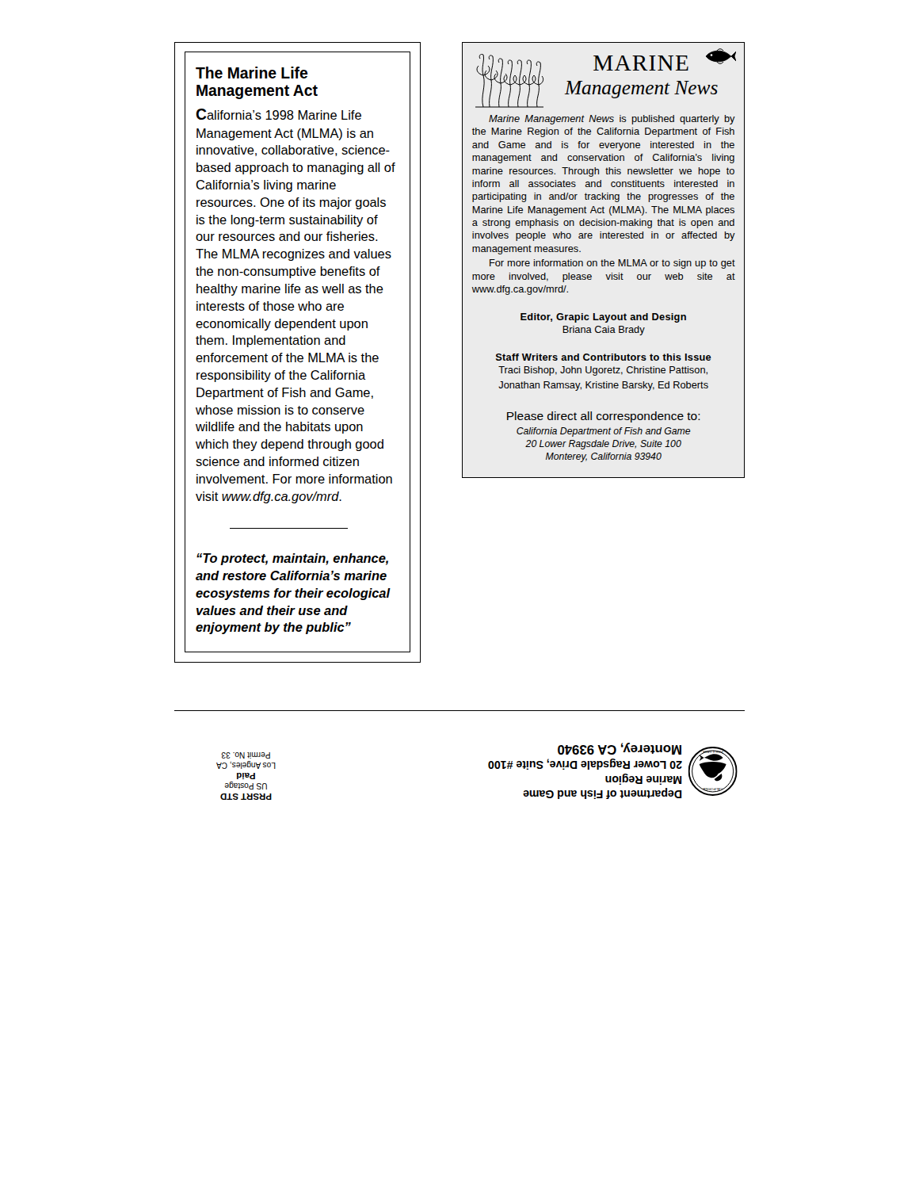The Marine Life Management Act
California’s 1998 Marine Life Management Act (MLMA) is an innovative, collaborative, science-based approach to managing all of California’s living marine resources. One of its major goals is the long-term sustainability of our resources and our fisheries. The MLMA recognizes and values the non-consumptive benefits of healthy marine life as well as the interests of those who are economically dependent upon them. Implementation and enforcement of the MLMA is the responsibility of the California Department of Fish and Game, whose mission is to conserve wildlife and the habitats upon which they depend through good science and informed citizen involvement. For more information visit www.dfg.ca.gov/mrd.
“To protect, maintain, enhance, and restore California’s marine ecosystems for their ecological values and their use and enjoyment by the public”
MARINE
Management News
Marine Management News is published quarterly by the Marine Region of the California Department of Fish and Game and is for everyone interested in the management and conservation of California's living marine resources. Through this newsletter we hope to inform all associates and constituents interested in participating in and/or tracking the progresses of the Marine Life Management Act (MLMA). The MLMA places a strong emphasis on decision-making that is open and involves people who are interested in or affected by management measures.
For more information on the MLMA or to sign up to get more involved, please visit our web site at www.dfg.ca.gov/mrd/.
Editor, Grapic Layout and Design
Briana Caia Brady
Staff Writers and Contributors to this Issue
Traci Bishop, John Ugoretz, Christine Pattison,
Jonathan Ramsay, Kristine Barsky, Ed Roberts
Please direct all correspondence to:
California Department of Fish and Game
20 Lower Ragsdale Drive, Suite 100
Monterey, California 93940
PRSRT STD
US Postage
Paid
Los Angeles, CA
Permit No. 33
CALIFORNIA FISH & GAME
Department of Fish and Game
Marine Region
20 Lower Ragsdale Drive, Suite #100
Monterey, CA 93940